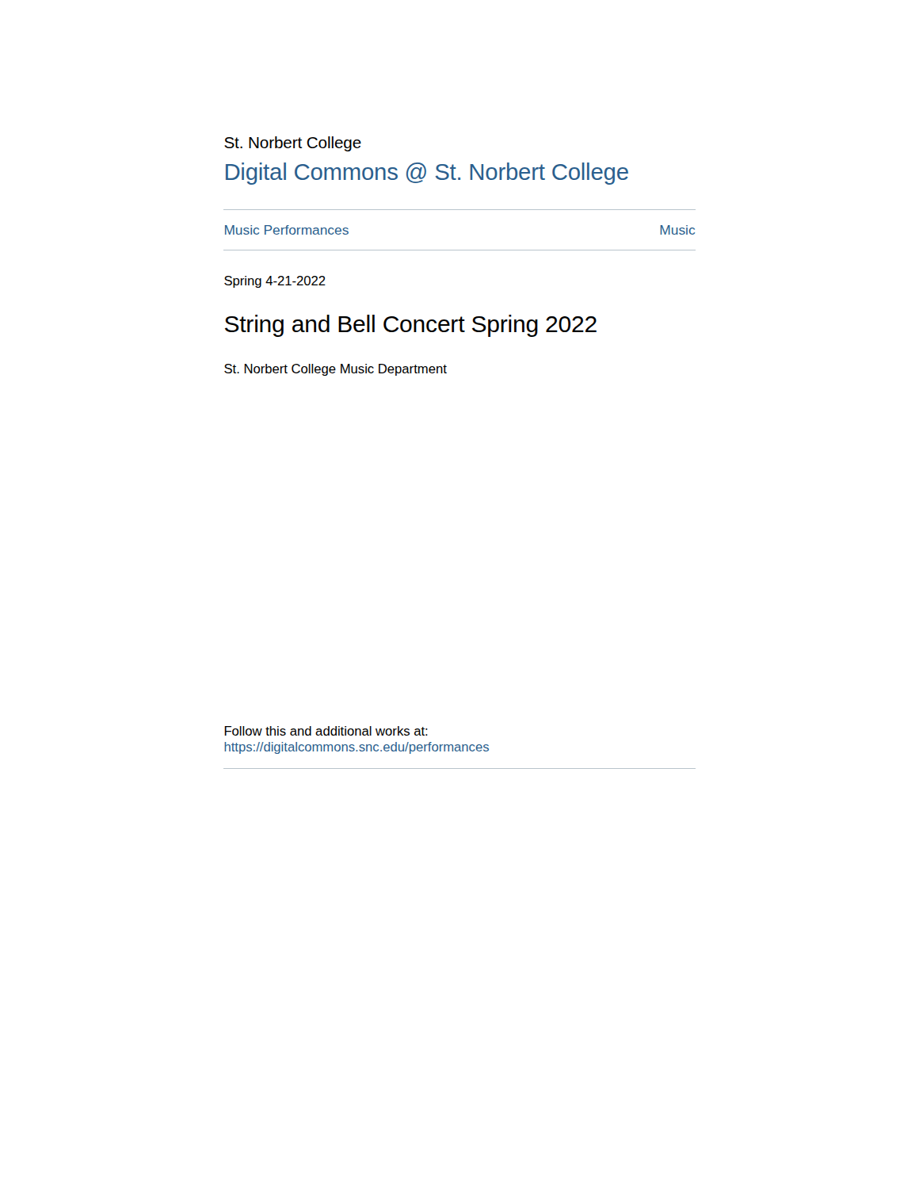St. Norbert College
Digital Commons @ St. Norbert College
Music Performances Music
Spring 4-21-2022
String and Bell Concert Spring 2022
St. Norbert College Music Department
Follow this and additional works at: https://digitalcommons.snc.edu/performances